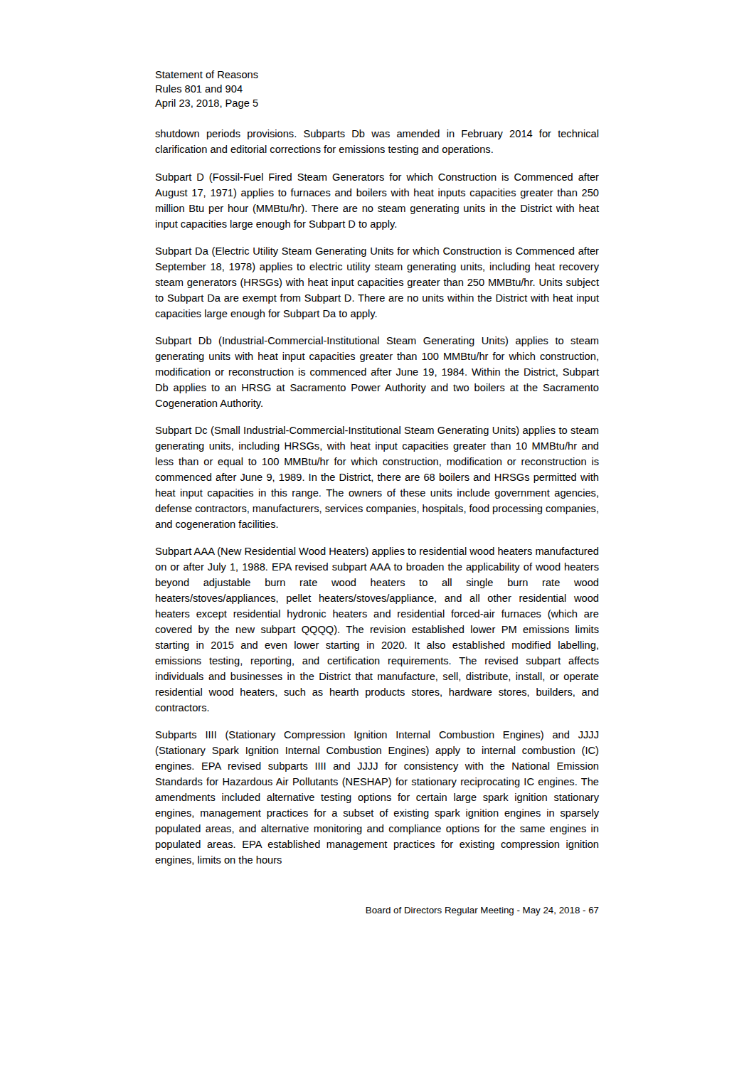Statement of Reasons
Rules 801 and 904
April 23, 2018, Page 5
shutdown periods provisions. Subparts Db was amended in February 2014 for technical clarification and editorial corrections for emissions testing and operations.
Subpart D (Fossil-Fuel Fired Steam Generators for which Construction is Commenced after August 17, 1971) applies to furnaces and boilers with heat inputs capacities greater than 250 million Btu per hour (MMBtu/hr). There are no steam generating units in the District with heat input capacities large enough for Subpart D to apply.
Subpart Da (Electric Utility Steam Generating Units for which Construction is Commenced after September 18, 1978) applies to electric utility steam generating units, including heat recovery steam generators (HRSGs) with heat input capacities greater than 250 MMBtu/hr. Units subject to Subpart Da are exempt from Subpart D. There are no units within the District with heat input capacities large enough for Subpart Da to apply.
Subpart Db (Industrial-Commercial-Institutional Steam Generating Units) applies to steam generating units with heat input capacities greater than 100 MMBtu/hr for which construction, modification or reconstruction is commenced after June 19, 1984. Within the District, Subpart Db applies to an HRSG at Sacramento Power Authority and two boilers at the Sacramento Cogeneration Authority.
Subpart Dc (Small Industrial-Commercial-Institutional Steam Generating Units) applies to steam generating units, including HRSGs, with heat input capacities greater than 10 MMBtu/hr and less than or equal to 100 MMBtu/hr for which construction, modification or reconstruction is commenced after June 9, 1989. In the District, there are 68 boilers and HRSGs permitted with heat input capacities in this range. The owners of these units include government agencies, defense contractors, manufacturers, services companies, hospitals, food processing companies, and cogeneration facilities.
Subpart AAA (New Residential Wood Heaters) applies to residential wood heaters manufactured on or after July 1, 1988. EPA revised subpart AAA to broaden the applicability of wood heaters beyond adjustable burn rate wood heaters to all single burn rate wood heaters/stoves/appliances, pellet heaters/stoves/appliance, and all other residential wood heaters except residential hydronic heaters and residential forced-air furnaces (which are covered by the new subpart QQQQ). The revision established lower PM emissions limits starting in 2015 and even lower starting in 2020. It also established modified labelling, emissions testing, reporting, and certification requirements. The revised subpart affects individuals and businesses in the District that manufacture, sell, distribute, install, or operate residential wood heaters, such as hearth products stores, hardware stores, builders, and contractors.
Subparts IIII (Stationary Compression Ignition Internal Combustion Engines) and JJJJ (Stationary Spark Ignition Internal Combustion Engines) apply to internal combustion (IC) engines. EPA revised subparts IIII and JJJJ for consistency with the National Emission Standards for Hazardous Air Pollutants (NESHAP) for stationary reciprocating IC engines. The amendments included alternative testing options for certain large spark ignition stationary engines, management practices for a subset of existing spark ignition engines in sparsely populated areas, and alternative monitoring and compliance options for the same engines in populated areas. EPA established management practices for existing compression ignition engines, limits on the hours
Board of Directors Regular Meeting - May 24, 2018 - 67